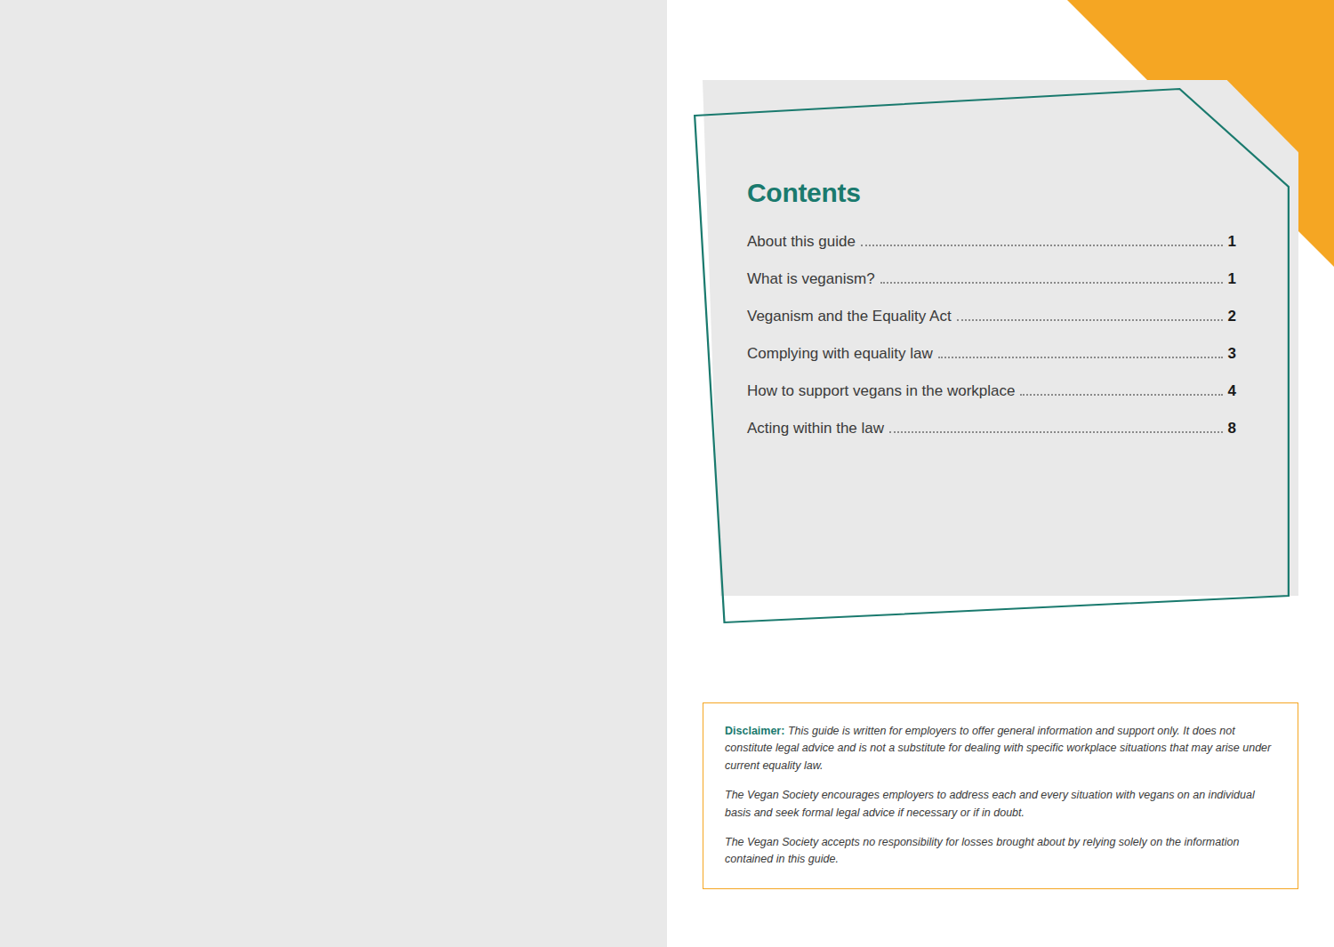Contents
About this guide 1
What is veganism? 1
Veganism and the Equality Act 2
Complying with equality law 3
How to support vegans in the workplace 4
Acting within the law 8
Disclaimer: This guide is written for employers to offer general information and support only. It does not constitute legal advice and is not a substitute for dealing with specific workplace situations that may arise under current equality law.
The Vegan Society encourages employers to address each and every situation with vegans on an individual basis and seek formal legal advice if necessary or if in doubt.
The Vegan Society accepts no responsibility for losses brought about by relying solely on the information contained in this guide.